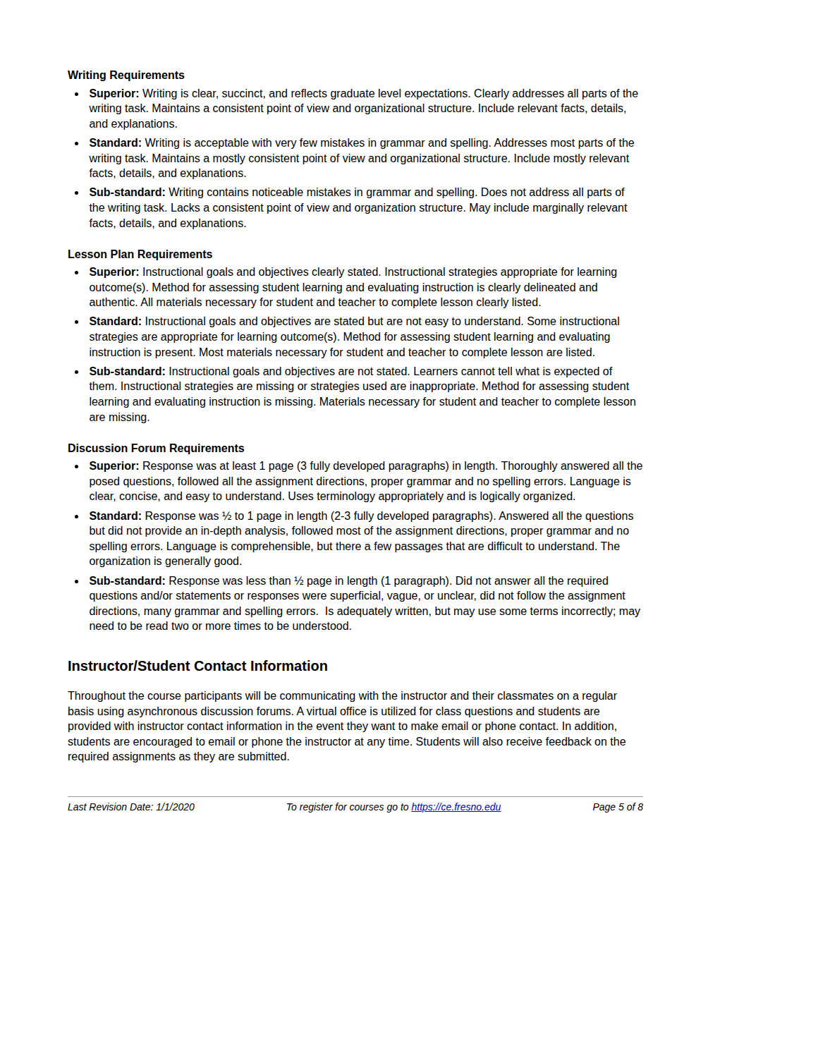Writing Requirements
Superior: Writing is clear, succinct, and reflects graduate level expectations. Clearly addresses all parts of the writing task. Maintains a consistent point of view and organizational structure. Include relevant facts, details, and explanations.
Standard: Writing is acceptable with very few mistakes in grammar and spelling. Addresses most parts of the writing task. Maintains a mostly consistent point of view and organizational structure. Include mostly relevant facts, details, and explanations.
Sub-standard: Writing contains noticeable mistakes in grammar and spelling. Does not address all parts of the writing task. Lacks a consistent point of view and organization structure. May include marginally relevant facts, details, and explanations.
Lesson Plan Requirements
Superior: Instructional goals and objectives clearly stated. Instructional strategies appropriate for learning outcome(s). Method for assessing student learning and evaluating instruction is clearly delineated and authentic. All materials necessary for student and teacher to complete lesson clearly listed.
Standard: Instructional goals and objectives are stated but are not easy to understand. Some instructional strategies are appropriate for learning outcome(s). Method for assessing student learning and evaluating instruction is present. Most materials necessary for student and teacher to complete lesson are listed.
Sub-standard: Instructional goals and objectives are not stated. Learners cannot tell what is expected of them. Instructional strategies are missing or strategies used are inappropriate. Method for assessing student learning and evaluating instruction is missing. Materials necessary for student and teacher to complete lesson are missing.
Discussion Forum Requirements
Superior: Response was at least 1 page (3 fully developed paragraphs) in length. Thoroughly answered all the posed questions, followed all the assignment directions, proper grammar and no spelling errors. Language is clear, concise, and easy to understand. Uses terminology appropriately and is logically organized.
Standard: Response was ½ to 1 page in length (2-3 fully developed paragraphs). Answered all the questions but did not provide an in-depth analysis, followed most of the assignment directions, proper grammar and no spelling errors. Language is comprehensible, but there a few passages that are difficult to understand. The organization is generally good.
Sub-standard: Response was less than ½ page in length (1 paragraph). Did not answer all the required questions and/or statements or responses were superficial, vague, or unclear, did not follow the assignment directions, many grammar and spelling errors. Is adequately written, but may use some terms incorrectly; may need to be read two or more times to be understood.
Instructor/Student Contact Information
Throughout the course participants will be communicating with the instructor and their classmates on a regular basis using asynchronous discussion forums. A virtual office is utilized for class questions and students are provided with instructor contact information in the event they want to make email or phone contact. In addition, students are encouraged to email or phone the instructor at any time. Students will also receive feedback on the required assignments as they are submitted.
Last Revision Date: 1/1/2020 To register for courses go to https://ce.fresno.edu Page 5 of 8